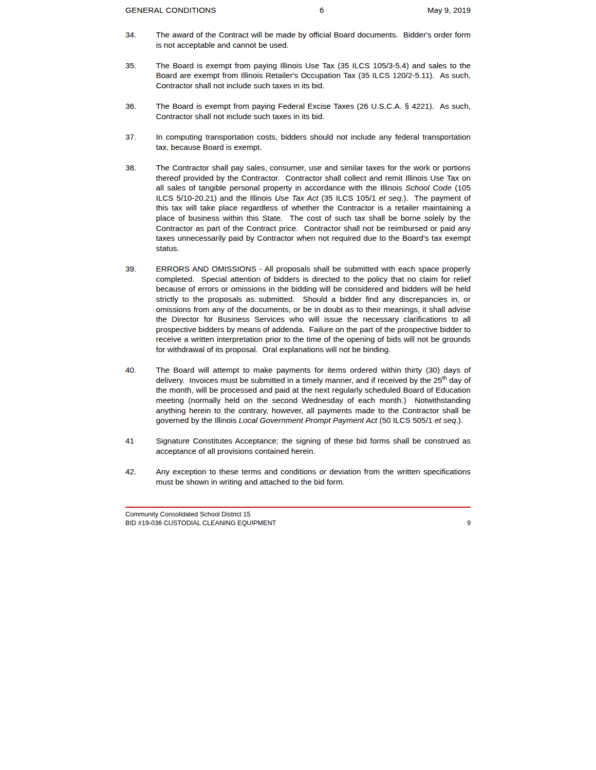GENERAL CONDITIONS
6
May 9, 2019
34. The award of the Contract will be made by official Board documents. Bidder's order form is not acceptable and cannot be used.
35. The Board is exempt from paying Illinois Use Tax (35 ILCS 105/3-5.4) and sales to the Board are exempt from Illinois Retailer's Occupation Tax (35 ILCS 120/2-5.11). As such, Contractor shall not include such taxes in its bid.
36. The Board is exempt from paying Federal Excise Taxes (26 U.S.C.A. § 4221). As such, Contractor shall not include such taxes in its bid.
37. In computing transportation costs, bidders should not include any federal transportation tax, because Board is exempt.
38. The Contractor shall pay sales, consumer, use and similar taxes for the work or portions thereof provided by the Contractor. Contractor shall collect and remit Illinois Use Tax on all sales of tangible personal property in accordance with the Illinois School Code (105 ILCS 5/10-20.21) and the Illinois Use Tax Act (35 ILCS 105/1 et seq.). The payment of this tax will take place regardless of whether the Contractor is a retailer maintaining a place of business within this State. The cost of such tax shall be borne solely by the Contractor as part of the Contract price. Contractor shall not be reimbursed or paid any taxes unnecessarily paid by Contractor when not required due to the Board’s tax exempt status.
39. ERRORS AND OMISSIONS - All proposals shall be submitted with each space properly completed. Special attention of bidders is directed to the policy that no claim for relief because of errors or omissions in the bidding will be considered and bidders will be held strictly to the proposals as submitted. Should a bidder find any discrepancies in, or omissions from any of the documents, or be in doubt as to their meanings, it shall advise the Director for Business Services who will issue the necessary clarifications to all prospective bidders by means of addenda. Failure on the part of the prospective bidder to receive a written interpretation prior to the time of the opening of bids will not be grounds for withdrawal of its proposal. Oral explanations will not be binding.
40. The Board will attempt to make payments for items ordered within thirty (30) days of delivery. Invoices must be submitted in a timely manner, and if received by the 25th day of the month, will be processed and paid at the next regularly scheduled Board of Education meeting (normally held on the second Wednesday of each month.) Notwithstanding anything herein to the contrary, however, all payments made to the Contractor shall be governed by the Illinois Local Government Prompt Payment Act (50 ILCS 505/1 et seq.).
41 Signature Constitutes Acceptance; the signing of these bid forms shall be construed as acceptance of all provisions contained herein.
42. Any exception to these terms and conditions or deviation from the written specifications must be shown in writing and attached to the bid form.
Community Consolidated School District 15
BID #19-036 CUSTODIAL CLEANING EQUIPMENT 9